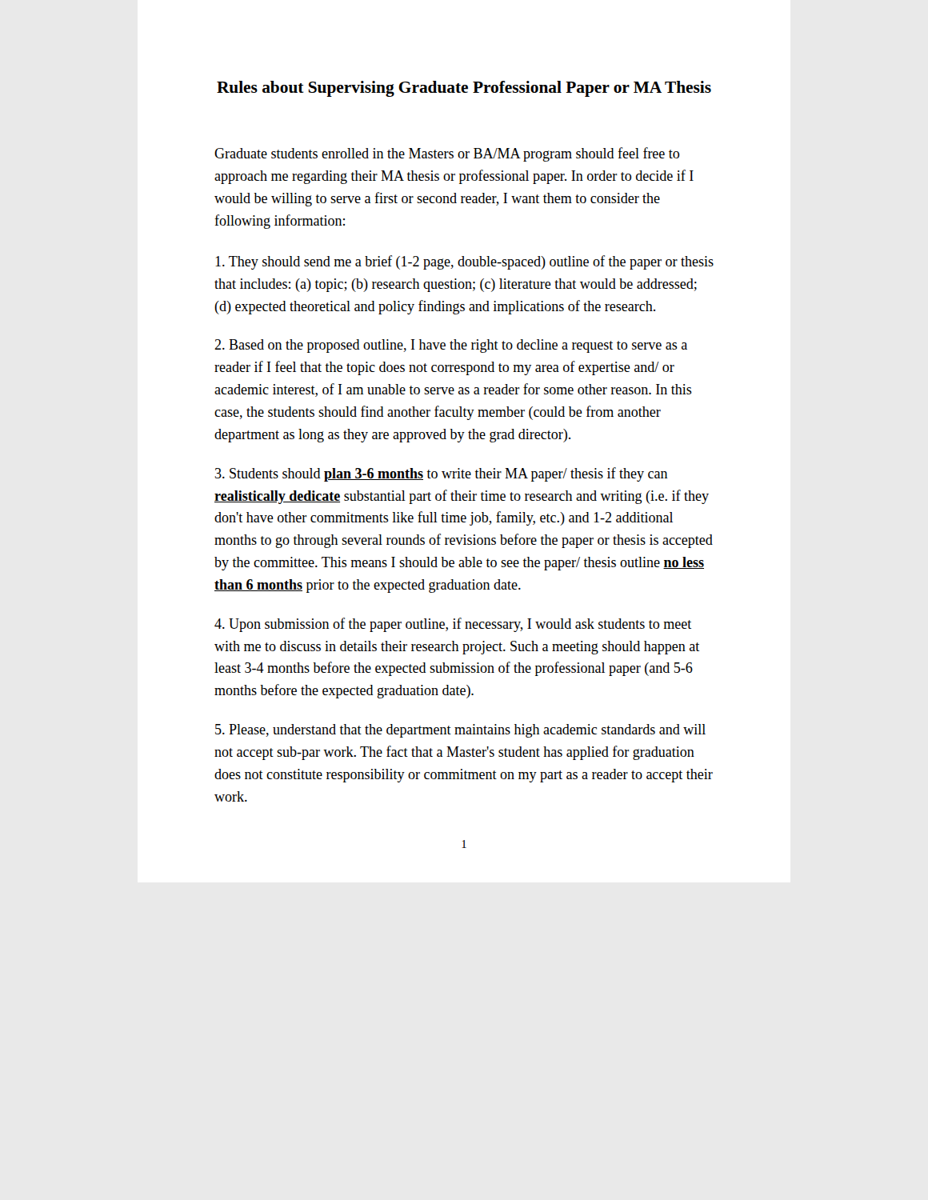Rules about Supervising Graduate Professional Paper or MA Thesis
Graduate students enrolled in the Masters or BA/MA program should feel free to approach me regarding their MA thesis or professional paper. In order to decide if I would be willing to serve a first or second reader, I want them to consider the following information:
1. They should send me a brief (1-2 page, double-spaced) outline of the paper or thesis that includes: (a) topic; (b) research question; (c) literature that would be addressed; (d) expected theoretical and policy findings and implications of the research.
2. Based on the proposed outline, I have the right to decline a request to serve as a reader if I feel that the topic does not correspond to my area of expertise and/ or academic interest, of I am unable to serve as a reader for some other reason. In this case, the students should find another faculty member (could be from another department as long as they are approved by the grad director).
3. Students should plan 3-6 months to write their MA paper/ thesis if they can realistically dedicate substantial part of their time to research and writing (i.e. if they don't have other commitments like full time job, family, etc.) and 1-2 additional months to go through several rounds of revisions before the paper or thesis is accepted by the committee. This means I should be able to see the paper/ thesis outline no less than 6 months prior to the expected graduation date.
4. Upon submission of the paper outline, if necessary, I would ask students to meet with me to discuss in details their research project. Such a meeting should happen at least 3-4 months before the expected submission of the professional paper (and 5-6 months before the expected graduation date).
5. Please, understand that the department maintains high academic standards and will not accept sub-par work. The fact that a Master's student has applied for graduation does not constitute responsibility or commitment on my part as a reader to accept their work.
1